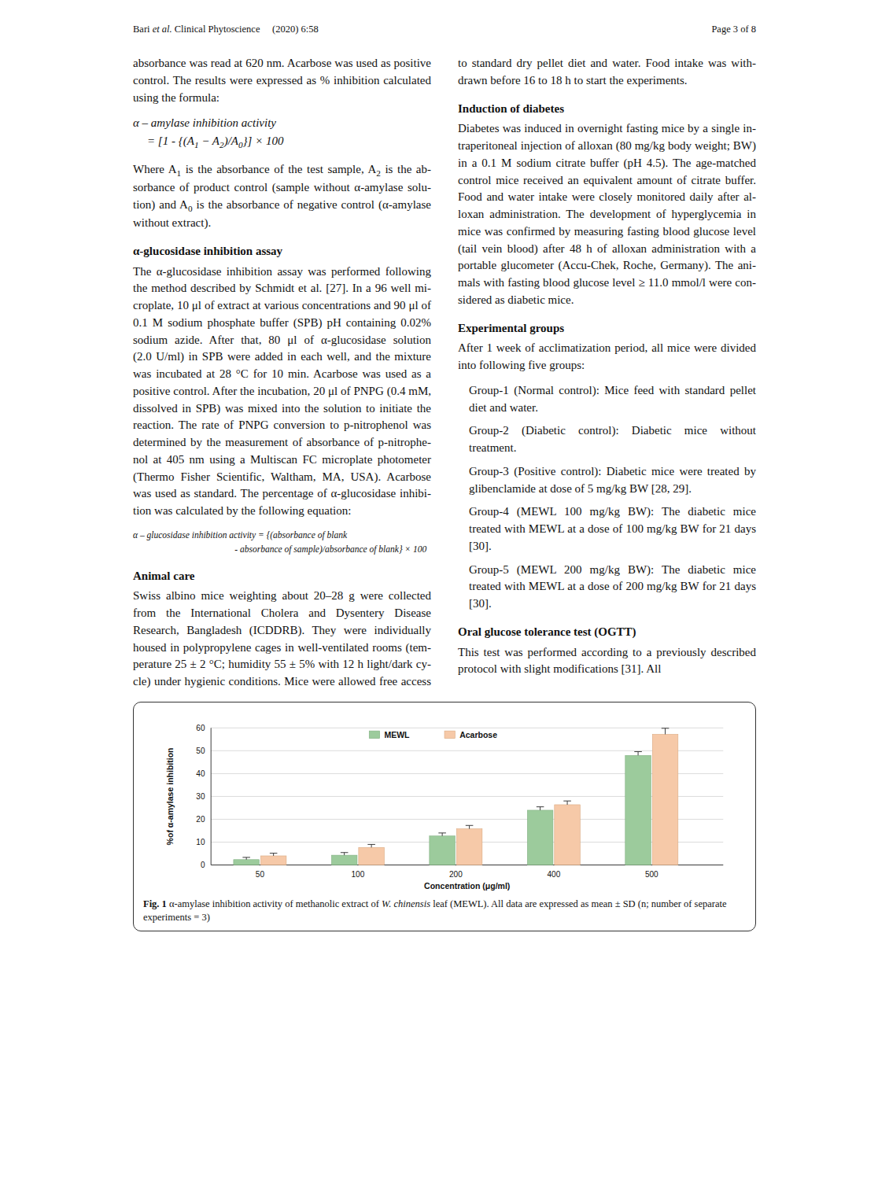Bari et al. Clinical Phytoscience (2020) 6:58
Page 3 of 8
absorbance was read at 620 nm. Acarbose was used as positive control. The results were expressed as % inhibition calculated using the formula:
α – amylase inhibition activity = [1 - {(A1 − A2)/A0}] × 100
Where A1 is the absorbance of the test sample, A2 is the absorbance of product control (sample without α-amylase solution) and A0 is the absorbance of negative control (α-amylase without extract).
α-glucosidase inhibition assay
The α-glucosidase inhibition assay was performed following the method described by Schmidt et al. [27]. In a 96 well microplate, 10 μl of extract at various concentrations and 90 μl of 0.1 M sodium phosphate buffer (SPB) pH containing 0.02% sodium azide. After that, 80 μl of α-glucosidase solution (2.0 U/ml) in SPB were added in each well, and the mixture was incubated at 28 °C for 10 min. Acarbose was used as a positive control. After the incubation, 20 μl of PNPG (0.4 mM, dissolved in SPB) was mixed into the solution to initiate the reaction. The rate of PNPG conversion to p-nitrophenol was determined by the measurement of absorbance of p-nitrophenol at 405 nm using a Multiscan FC microplate photometer (Thermo Fisher Scientific, Waltham, MA, USA). Acarbose was used as standard. The percentage of α-glucosidase inhibition was calculated by the following equation:
α – glucosidase inhibition activity = {(absorbance of blank - absorbance of sample)/absorbance of blank} × 100
Animal care
Swiss albino mice weighting about 20–28 g were collected from the International Cholera and Dysentery Disease Research, Bangladesh (ICDDRB). They were individually housed in polypropylene cages in well-ventilated rooms (temperature 25 ± 2 °C; humidity 55 ± 5% with 12 h light/dark cycle) under hygienic conditions. Mice were allowed free access to standard dry pellet diet and water. Food intake was withdrawn before 16 to 18 h to start the experiments.
Induction of diabetes
Diabetes was induced in overnight fasting mice by a single intraperitoneal injection of alloxan (80 mg/kg body weight; BW) in a 0.1 M sodium citrate buffer (pH 4.5). The age-matched control mice received an equivalent amount of citrate buffer. Food and water intake were closely monitored daily after alloxan administration. The development of hyperglycemia in mice was confirmed by measuring fasting blood glucose level (tail vein blood) after 48 h of alloxan administration with a portable glucometer (Accu-Chek, Roche, Germany). The animals with fasting blood glucose level ≥ 11.0 mmol/l were considered as diabetic mice.
Experimental groups
After 1 week of acclimatization period, all mice were divided into following five groups:
Group-1 (Normal control): Mice feed with standard pellet diet and water.
Group-2 (Diabetic control): Diabetic mice without treatment.
Group-3 (Positive control): Diabetic mice were treated by glibenclamide at dose of 5 mg/kg BW [28, 29].
Group-4 (MEWL 100 mg/kg BW): The diabetic mice treated with MEWL at a dose of 100 mg/kg BW for 21 days [30].
Group-5 (MEWL 200 mg/kg BW): The diabetic mice treated with MEWL at a dose of 200 mg/kg BW for 21 days [30].
Oral glucose tolerance test (OGTT)
This test was performed according to a previously described protocol with slight modifications [31]. All
0 10 20 30 40 50 60 %of α-amylase inhibition MEWL Acarbose 50 100 200 400 500 Concentration (μg/ml)
Fig. 1 α-amylase inhibition activity of methanolic extract of W. chinensis leaf (MEWL). All data are expressed as mean ± SD (n; number of separate experiments = 3)